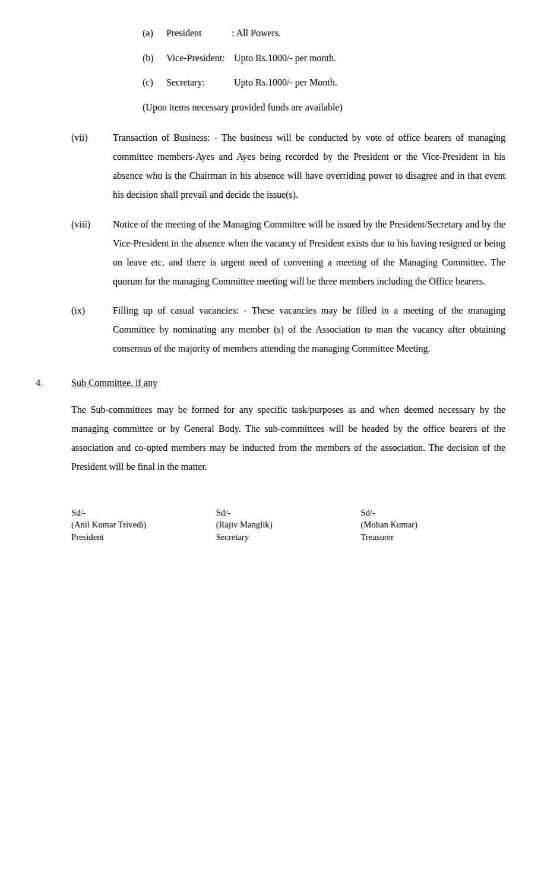(a) President: All Powers.
(b) Vice-President: Upto Rs.1000/- per month.
(c) Secretary: Upto Rs.1000/- per Month.
(Upon items necessary provided funds are available)
(vii)
Transaction of Business: - The business will be conducted by vote of office bearers of managing committee members-Ayes and Ayes being recorded by the President or the Vice-President in his absence who is the Chairman in his absence will have overriding power to disagree and in that event his decision shall prevail and decide the issue(s).
(viii)
Notice of the meeting of the Managing Committee will be issued by the President/Secretary and by the Vice-President in the absence when the vacancy of President exists due to his having resigned or being on leave etc. and there is urgent need of convening a meeting of the Managing Committee. The quorum for the managing Committee meeting will be three members including the Office bearers.
(ix)
Filling up of casual vacancies: - These vacancies may be filled in a meeting of the managing Committee by nominating any member (s) of the Association to man the vacancy after obtaining consensus of the majority of members attending the managing Committee Meeting.
4.
Sub Committee, if any
The Sub-committees may be formed for any specific task/purposes as and when deemed necessary by the managing committee or by General Body. The sub-committees will be headed by the office bearers of the association and co-opted members may be inducted from the members of the association. The decision of the President will be final in the matter.
Sd/-
(Anil Kumar Trivedi)
President
Sd/-
(Rajiv Manglik)
Secretary
Sd/-
(Mohan Kumar)
Treasurer